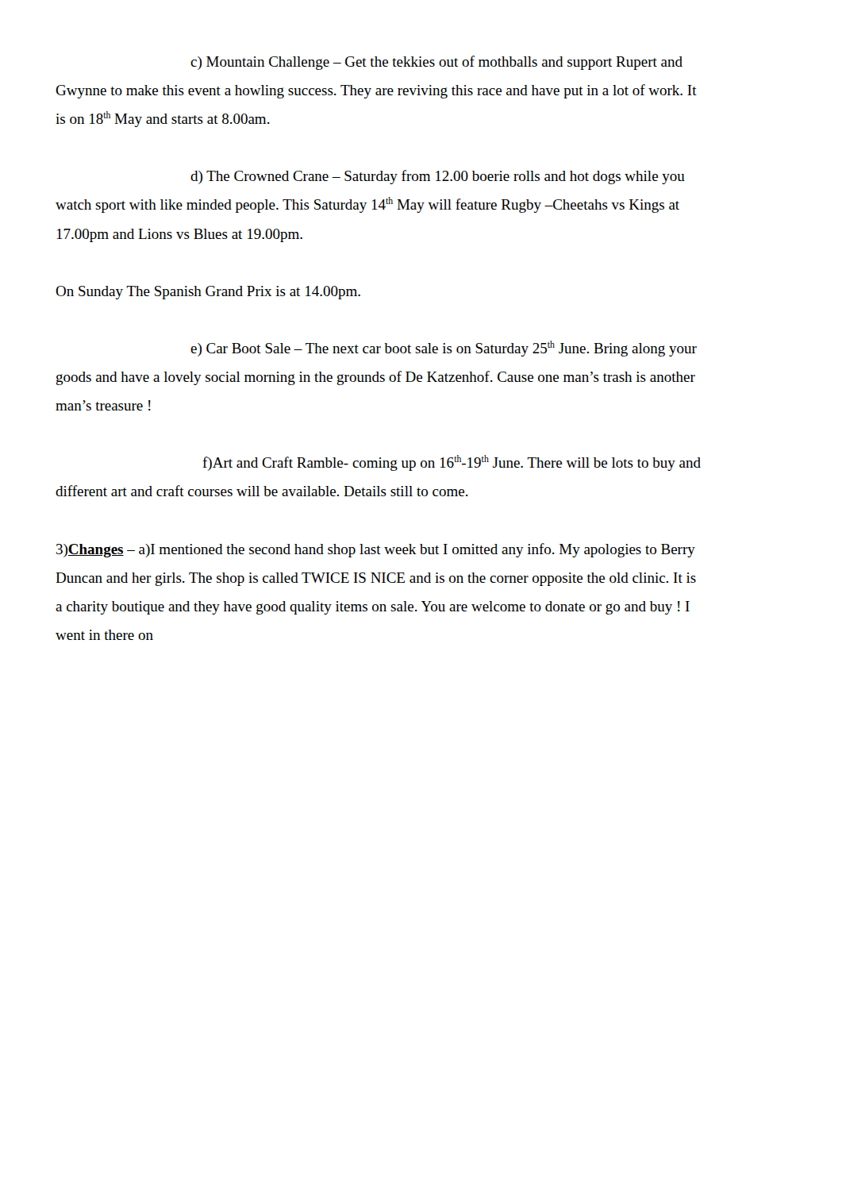c) Mountain Challenge – Get the tekkies out of mothballs and support Rupert and Gwynne to make this event a howling success. They are reviving this race and have put in a lot of work. It is on 18th May and starts at 8.00am.
d) The Crowned Crane – Saturday from 12.00 boerie rolls and hot dogs while you watch sport with like minded people. This Saturday 14th May will feature Rugby –Cheetahs vs Kings at 17.00pm and Lions vs Blues at 19.00pm.
On Sunday The Spanish Grand Prix is at 14.00pm.
e) Car Boot Sale – The next car boot sale is on Saturday 25th June. Bring along your goods and have a lovely social morning in the grounds of De Katzenhof. Cause one man’s trash is another man’s treasure !
f)Art and Craft Ramble- coming up on 16th-19th June. There will be lots to buy and different art and craft courses will be available. Details still to come.
3)Changes – a)I mentioned the second hand shop last week but I omitted any info. My apologies to Berry Duncan and her girls. The shop is called TWICE IS NICE and is on the corner opposite the old clinic. It is a charity boutique and they have good quality items on sale. You are welcome to donate or go and buy ! I went in there on